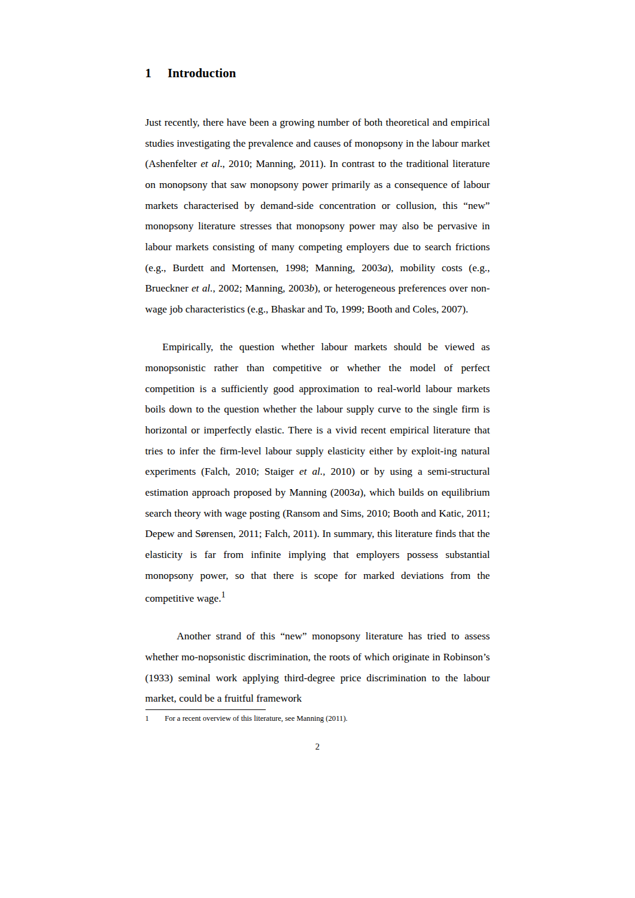1 Introduction
Just recently, there have been a growing number of both theoretical and empirical studies investigating the prevalence and causes of monopsony in the labour market (Ashenfelter et al., 2010; Manning, 2011). In contrast to the traditional literature on monopsony that saw monopsony power primarily as a consequence of labour markets characterised by demand-side concentration or collusion, this “new” monopsony literature stresses that monopsony power may also be pervasive in labour markets consisting of many competing employers due to search frictions (e.g., Burdett and Mortensen, 1998; Manning, 2003a), mobility costs (e.g., Brueckner et al., 2002; Manning, 2003b), or heterogeneous preferences over non-wage job characteristics (e.g., Bhaskar and To, 1999; Booth and Coles, 2007).
Empirically, the question whether labour markets should be viewed as monopsonistic rather than competitive or whether the model of perfect competition is a sufficiently good approximation to real-world labour markets boils down to the question whether the labour supply curve to the single firm is horizontal or imperfectly elastic. There is a vivid recent empirical literature that tries to infer the firm-level labour supply elasticity either by exploit-ing natural experiments (Falch, 2010; Staiger et al., 2010) or by using a semi-structural estimation approach proposed by Manning (2003a), which builds on equilibrium search theory with wage posting (Ransom and Sims, 2010; Booth and Katic, 2011; Depew and Sørensen, 2011; Falch, 2011). In summary, this literature finds that the elasticity is far from infinite implying that employers possess substantial monopsony power, so that there is scope for marked deviations from the competitive wage.1
Another strand of this “new” monopsony literature has tried to assess whether mo-nopsonistic discrimination, the roots of which originate in Robinson’s (1933) seminal work applying third-degree price discrimination to the labour market, could be a fruitful framework
1 For a recent overview of this literature, see Manning (2011).
2